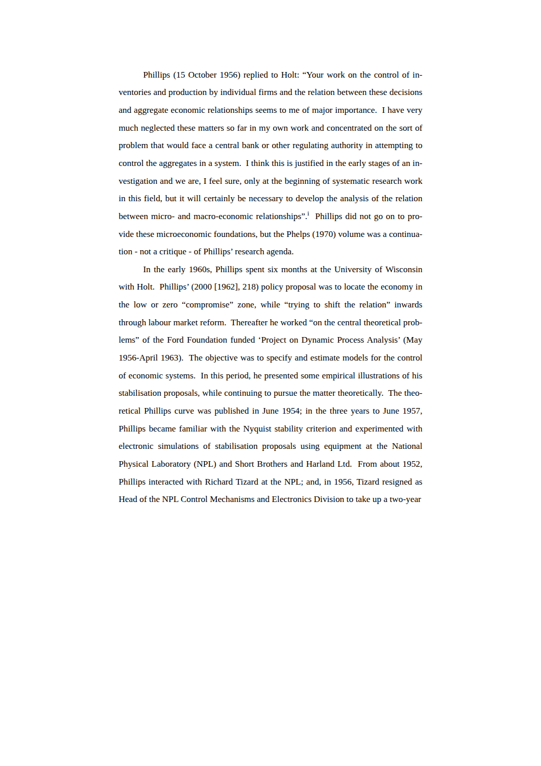Phillips (15 October 1956) replied to Holt: “Your work on the control of inventories and production by individual firms and the relation between these decisions and aggregate economic relationships seems to me of major importance. I have very much neglected these matters so far in my own work and concentrated on the sort of problem that would face a central bank or other regulating authority in attempting to control the aggregates in a system. I think this is justified in the early stages of an investigation and we are, I feel sure, only at the beginning of systematic research work in this field, but it will certainly be necessary to develop the analysis of the relation between micro- and macro-economic relationships”.i Phillips did not go on to provide these microeconomic foundations, but the Phelps (1970) volume was a continuation - not a critique - of Phillips’ research agenda.
In the early 1960s, Phillips spent six months at the University of Wisconsin with Holt. Phillips’ (2000 [1962], 218) policy proposal was to locate the economy in the low or zero “compromise” zone, while “trying to shift the relation” inwards through labour market reform. Thereafter he worked “on the central theoretical problems” of the Ford Foundation funded ‘Project on Dynamic Process Analysis’ (May 1956-April 1963). The objective was to specify and estimate models for the control of economic systems. In this period, he presented some empirical illustrations of his stabilisation proposals, while continuing to pursue the matter theoretically. The theoretical Phillips curve was published in June 1954; in the three years to June 1957, Phillips became familiar with the Nyquist stability criterion and experimented with electronic simulations of stabilisation proposals using equipment at the National Physical Laboratory (NPL) and Short Brothers and Harland Ltd. From about 1952, Phillips interacted with Richard Tizard at the NPL; and, in 1956, Tizard resigned as Head of the NPL Control Mechanisms and Electronics Division to take up a two-year